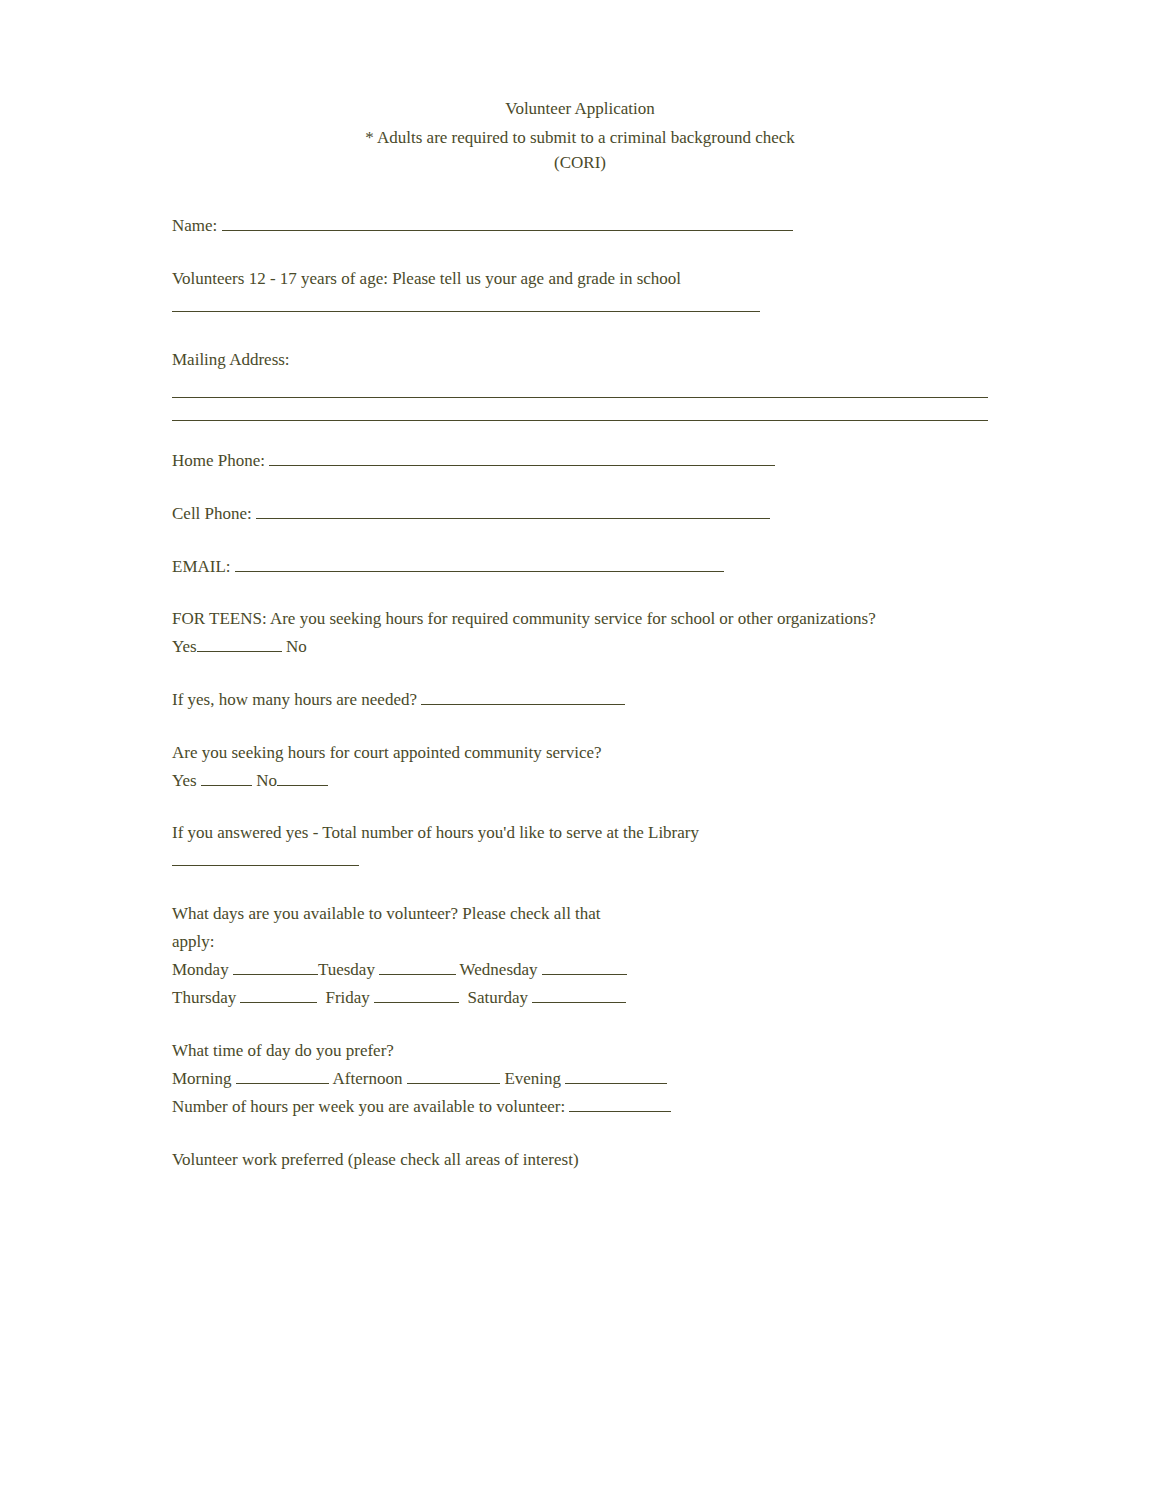Volunteer Application
* Adults are required to submit to a criminal background check
(CORI)
Name:
Volunteers 12 - 17 years of age: Please tell us your age and grade in school
Mailing Address:
Home Phone:
Cell Phone:
EMAIL:
FOR TEENS: Are you seeking hours for required community service for school or other organizations?
Yes No
If yes, how many hours are needed?
Are you seeking hours for court appointed community service?
Yes No
If you answered yes - Total number of hours you'd like to serve at the Library
What days are you available to volunteer? Please check all that
apply:
Monday Tuesday Wednesday
Thursday Friday Saturday
What time of day do you prefer?
Morning Afternoon Evening
Number of hours per week you are available to volunteer:
Volunteer work preferred (please check all areas of interest)